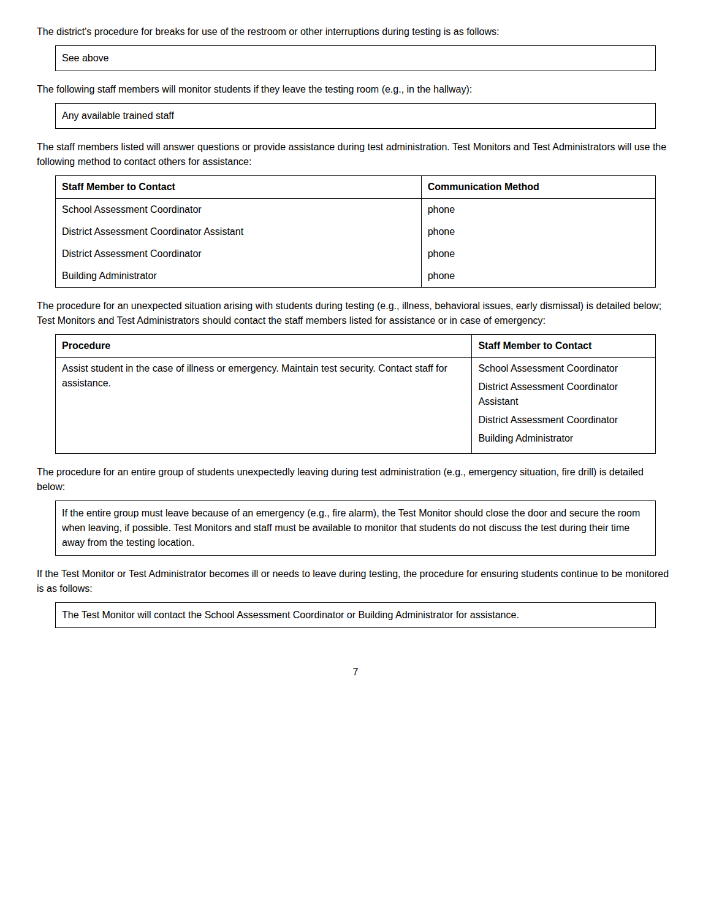The district's procedure for breaks for use of the restroom or other interruptions during testing is as follows:
See above
The following staff members will monitor students if they leave the testing room (e.g., in the hallway):
Any available trained staff
The staff members listed will answer questions or provide assistance during test administration. Test Monitors and Test Administrators will use the following method to contact others for assistance:
| Staff Member to Contact | Communication Method |
| --- | --- |
| School Assessment Coordinator | phone |
| District Assessment Coordinator Assistant | phone |
| District Assessment Coordinator | phone |
| Building Administrator | phone |
The procedure for an unexpected situation arising with students during testing (e.g., illness, behavioral issues, early dismissal) is detailed below; Test Monitors and Test Administrators should contact the staff members listed for assistance or in case of emergency:
| Procedure | Staff Member to Contact |
| --- | --- |
| Assist student in the case of illness or emergency. Maintain test security. Contact staff for assistance. | School Assessment Coordinator District Assessment Coordinator Assistant District Assessment Coordinator Building Administrator |
The procedure for an entire group of students unexpectedly leaving during test administration (e.g., emergency situation, fire drill) is detailed below:
If the entire group must leave because of an emergency (e.g., fire alarm), the Test Monitor should close the door and secure the room when leaving, if possible. Test Monitors and staff must be available to monitor that students do not discuss the test during their time away from the testing location.
If the Test Monitor or Test Administrator becomes ill or needs to leave during testing, the procedure for ensuring students continue to be monitored is as follows:
The Test Monitor will contact the School Assessment Coordinator or Building Administrator for assistance.
7